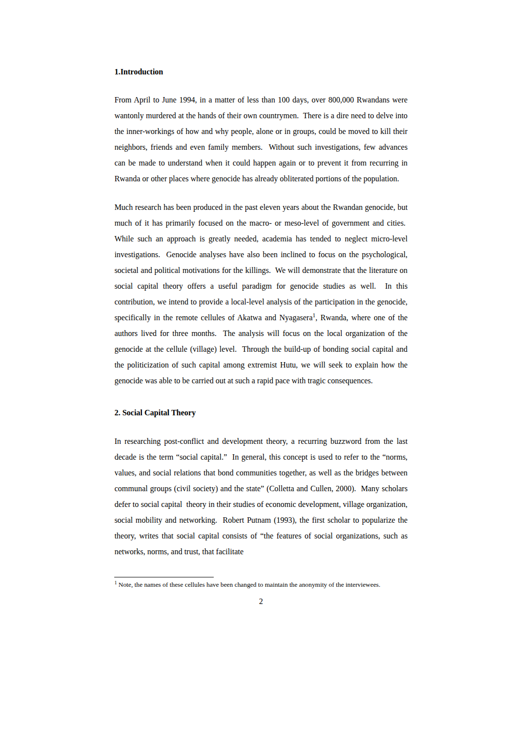1.Introduction
From April to June 1994, in a matter of less than 100 days, over 800,000 Rwandans were wantonly murdered at the hands of their own countrymen. There is a dire need to delve into the inner-workings of how and why people, alone or in groups, could be moved to kill their neighbors, friends and even family members. Without such investigations, few advances can be made to understand when it could happen again or to prevent it from recurring in Rwanda or other places where genocide has already obliterated portions of the population.
Much research has been produced in the past eleven years about the Rwandan genocide, but much of it has primarily focused on the macro- or meso-level of government and cities. While such an approach is greatly needed, academia has tended to neglect micro-level investigations. Genocide analyses have also been inclined to focus on the psychological, societal and political motivations for the killings. We will demonstrate that the literature on social capital theory offers a useful paradigm for genocide studies as well. In this contribution, we intend to provide a local-level analysis of the participation in the genocide, specifically in the remote cellules of Akatwa and Nyagasera1, Rwanda, where one of the authors lived for three months. The analysis will focus on the local organization of the genocide at the cellule (village) level. Through the build-up of bonding social capital and the politicization of such capital among extremist Hutu, we will seek to explain how the genocide was able to be carried out at such a rapid pace with tragic consequences.
2. Social Capital Theory
In researching post-conflict and development theory, a recurring buzzword from the last decade is the term “social capital.” In general, this concept is used to refer to the “norms, values, and social relations that bond communities together, as well as the bridges between communal groups (civil society) and the state” (Colletta and Cullen, 2000). Many scholars defer to social capital theory in their studies of economic development, village organization, social mobility and networking. Robert Putnam (1993), the first scholar to popularize the theory, writes that social capital consists of “the features of social organizations, such as networks, norms, and trust, that facilitate
1 Note, the names of these cellules have been changed to maintain the anonymity of the interviewees.
2